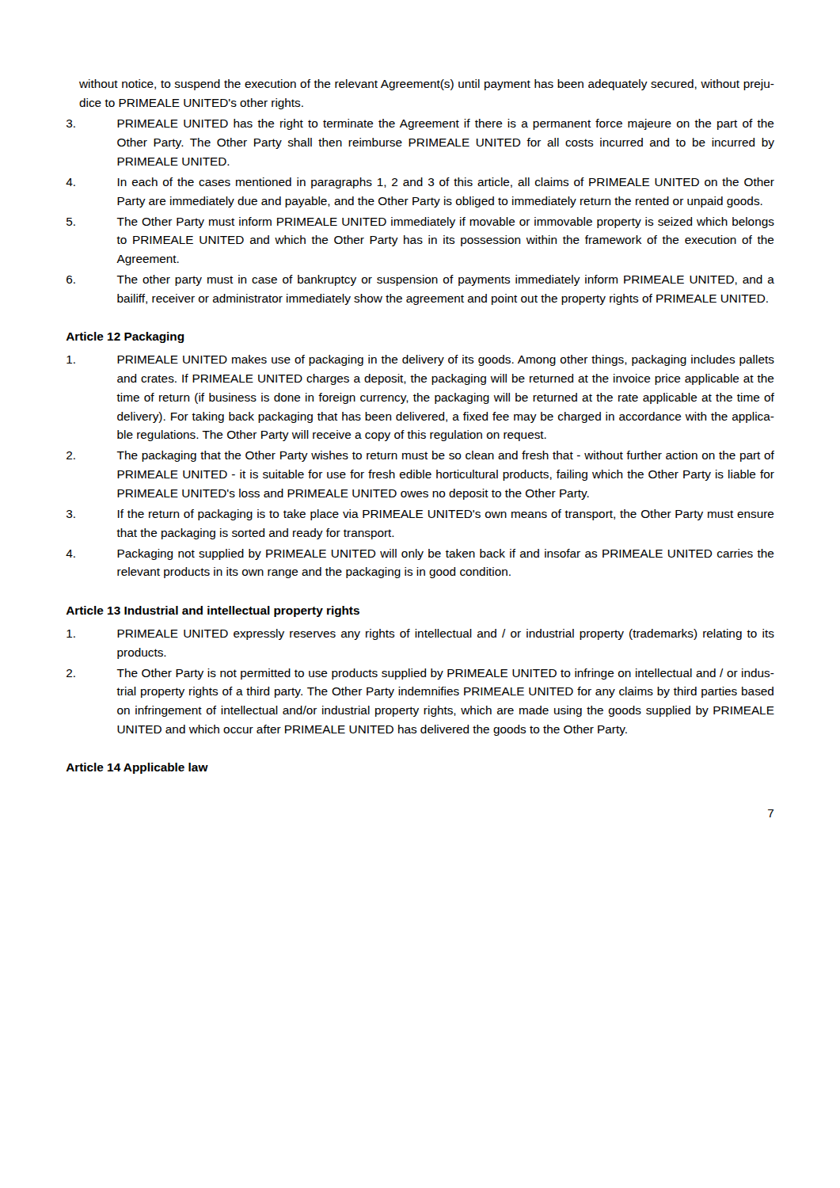without notice, to suspend the execution of the relevant Agreement(s) until payment has been adequately secured, without prejudice to PRIMEALE UNITED's other rights.
3. PRIMEALE UNITED has the right to terminate the Agreement if there is a permanent force majeure on the part of the Other Party. The Other Party shall then reimburse PRIMEALE UNITED for all costs incurred and to be incurred by PRIMEALE UNITED.
4. In each of the cases mentioned in paragraphs 1, 2 and 3 of this article, all claims of PRIMEALE UNITED on the Other Party are immediately due and payable, and the Other Party is obliged to immediately return the rented or unpaid goods.
5. The Other Party must inform PRIMEALE UNITED immediately if movable or immovable property is seized which belongs to PRIMEALE UNITED and which the Other Party has in its possession within the framework of the execution of the Agreement.
6. The other party must in case of bankruptcy or suspension of payments immediately inform PRIMEALE UNITED, and a bailiff, receiver or administrator immediately show the agreement and point out the property rights of PRIMEALE UNITED.
Article 12 Packaging
1. PRIMEALE UNITED makes use of packaging in the delivery of its goods. Among other things, packaging includes pallets and crates. If PRIMEALE UNITED charges a deposit, the packaging will be returned at the invoice price applicable at the time of return (if business is done in foreign currency, the packaging will be returned at the rate applicable at the time of delivery). For taking back packaging that has been delivered, a fixed fee may be charged in accordance with the applicable regulations. The Other Party will receive a copy of this regulation on request.
2. The packaging that the Other Party wishes to return must be so clean and fresh that - without further action on the part of PRIMEALE UNITED - it is suitable for use for fresh edible horticultural products, failing which the Other Party is liable for PRIMEALE UNITED's loss and PRIMEALE UNITED owes no deposit to the Other Party.
3. If the return of packaging is to take place via PRIMEALE UNITED's own means of transport, the Other Party must ensure that the packaging is sorted and ready for transport.
4. Packaging not supplied by PRIMEALE UNITED will only be taken back if and insofar as PRIMEALE UNITED carries the relevant products in its own range and the packaging is in good condition.
Article 13 Industrial and intellectual property rights
1. PRIMEALE UNITED expressly reserves any rights of intellectual and / or industrial property (trademarks) relating to its products.
2. The Other Party is not permitted to use products supplied by PRIMEALE UNITED to infringe on intellectual and / or industrial property rights of a third party. The Other Party indemnifies PRIMEALE UNITED for any claims by third parties based on infringement of intellectual and/or industrial property rights, which are made using the goods supplied by PRIMEALE UNITED and which occur after PRIMEALE UNITED has delivered the goods to the Other Party.
Article 14 Applicable law
7